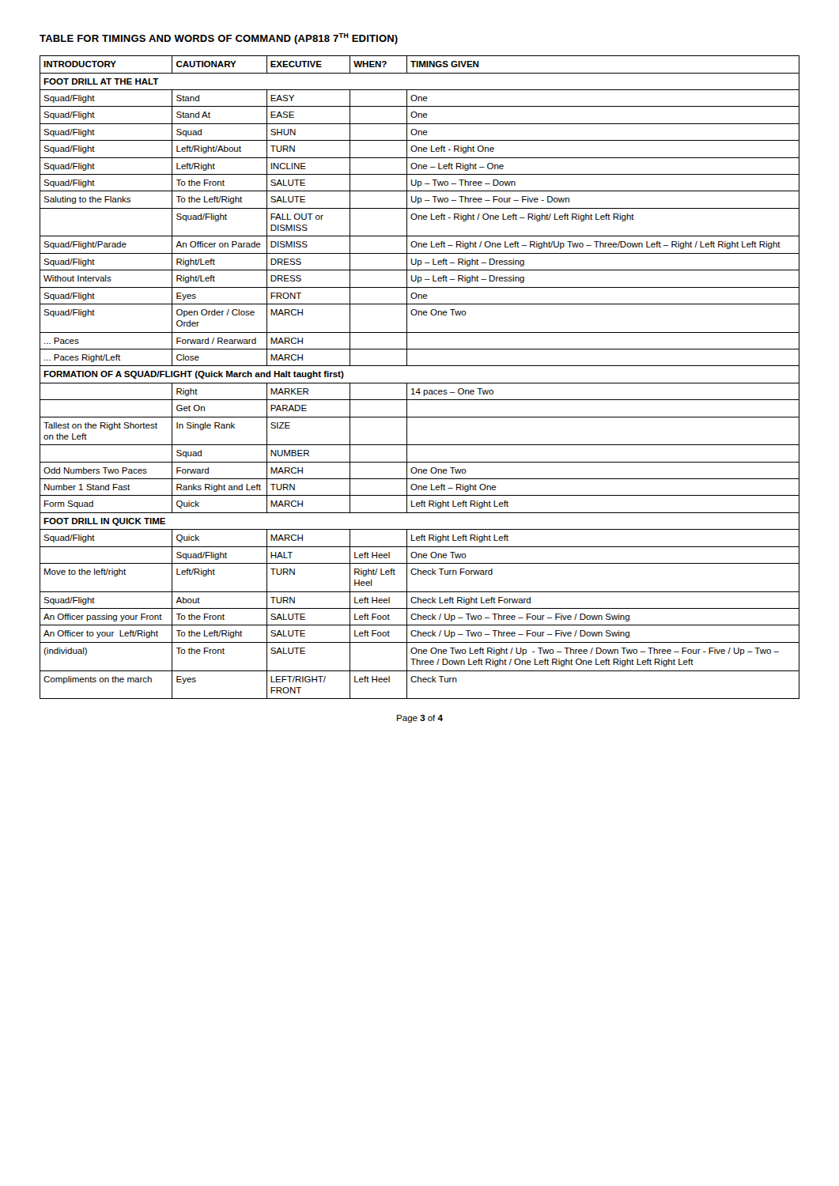TABLE FOR TIMINGS AND WORDS OF COMMAND (AP818 7TH EDITION)
| INTRODUCTORY | CAUTIONARY | EXECUTIVE | WHEN? | TIMINGS GIVEN |
| --- | --- | --- | --- | --- |
| FOOT DRILL AT THE HALT |
| Squad/Flight | Stand | EASY | | One |
| Squad/Flight | Stand At | EASE | | One |
| Squad/Flight | Squad | SHUN | | One |
| Squad/Flight | Left/Right/About | TURN | | One Left - Right One |
| Squad/Flight | Left/Right | INCLINE | | One – Left Right – One |
| Squad/Flight | To the Front | SALUTE | | Up – Two – Three – Down |
| Saluting to the Flanks | To the Left/Right | SALUTE | | Up – Two – Three – Four – Five - Down |
| | Squad/Flight | FALL OUT or DISMISS | | One Left - Right / One Left – Right/ Left Right Left Right |
| Squad/Flight/Parade | An Officer on Parade | DISMISS | | One Left – Right / One Left – Right/Up Two – Three/Down Left – Right / Left Right Left Right |
| Squad/Flight | Right/Left | DRESS | | Up – Left – Right – Dressing |
| Without Intervals | Right/Left | DRESS | | Up – Left – Right – Dressing |
| Squad/Flight | Eyes | FRONT | | One |
| Squad/Flight | Open Order / Close Order | MARCH | | One One Two |
| ... Paces | Forward / Rearward | MARCH | | |
| ... Paces Right/Left | Close | MARCH | | |
| FORMATION OF A SQUAD/FLIGHT (Quick March and Halt taught first) |
| | Right | MARKER | | 14 paces – One Two |
| | Get On | PARADE | | |
| Tallest on the Right Shortest on the Left | In Single Rank | SIZE | | |
| | Squad | NUMBER | | |
| Odd Numbers Two Paces | Forward | MARCH | | One One Two |
| Number 1 Stand Fast | Ranks Right and Left | TURN | | One Left – Right One |
| Form Squad | Quick | MARCH | | Left Right Left Right Left |
| FOOT DRILL IN QUICK TIME |
| Squad/Flight | Quick | MARCH | | Left Right Left Right Left |
| | Squad/Flight | HALT | Left Heel | One One Two |
| Move to the left/right | Left/Right | TURN | Right/ Left Heel | Check Turn Forward |
| Squad/Flight | About | TURN | Left Heel | Check Left Right Left Forward |
| An Officer passing your Front | To the Front | SALUTE | Left Foot | Check / Up – Two – Three – Four – Five / Down Swing |
| An Officer to your Left/Right | To the Left/Right | SALUTE | Left Foot | Check / Up – Two – Three – Four – Five / Down Swing |
| (individual) | To the Front | SALUTE | | One One Two Left Right / Up - Two – Three / Down Two – Three – Four - Five / Up – Two – Three / Down Left Right / One Left Right One Left Right Left Right Left |
| Compliments on the march | Eyes | LEFT/RIGHT/ FRONT | Left Heel | Check Turn |
Page 3 of 4